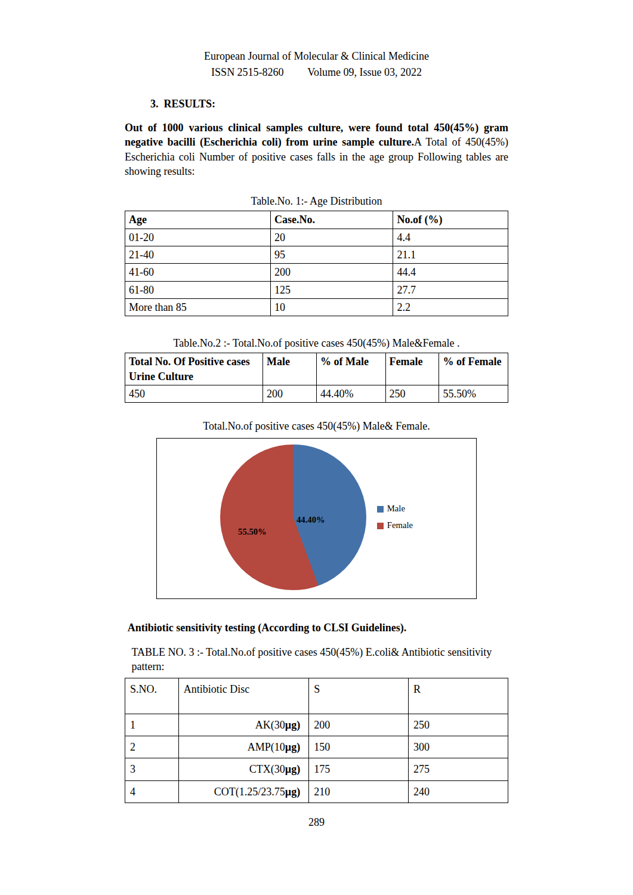European Journal of Molecular & Clinical Medicine ISSN 2515-8260 Volume 09, Issue 03, 2022
3. RESULTS:
Out of 1000 various clinical samples culture, were found total 450(45%) gram negative bacilli (Escherichia coli) from urine sample culture. A Total of 450(45%) Escherichia coli Number of positive cases falls in the age group Following tables are showing results:
Table.No. 1:- Age Distribution
| Age | Case.No. | No.of (%) |
| --- | --- | --- |
| 01-20 | 20 | 4.4 |
| 21-40 | 95 | 21.1 |
| 41-60 | 200 | 44.4 |
| 61-80 | 125 | 27.7 |
| More than 85 | 10 | 2.2 |
Table.No.2 :- Total.No.of positive cases 450(45%) Male&Female .
| Total No. Of Positive cases Urine Culture | Male | % of Male | Female | % of Female |
| --- | --- | --- | --- | --- |
| 450 | 200 | 44.40% | 250 | 55.50% |
Total.No.of positive cases 450(45%) Male& Female.
44.40% 55.50%
Male
Female
Antibiotic sensitivity testing (According to CLSI Guidelines).
TABLE NO. 3 :- Total.No.of positive cases 450(45%) E.coli& Antibiotic sensitivity pattern:
| S.NO. | Antibiotic Disc | S | R |
| --- | --- | --- | --- |
| 1 | AK(30 µg) | 200 | 250 |
| 2 | AMP(10 µg) | 150 | 300 |
| 3 | CTX(30 µg) | 175 | 275 |
| 4 | COT(1.25/23.75 µg) | 210 | 240 |
289